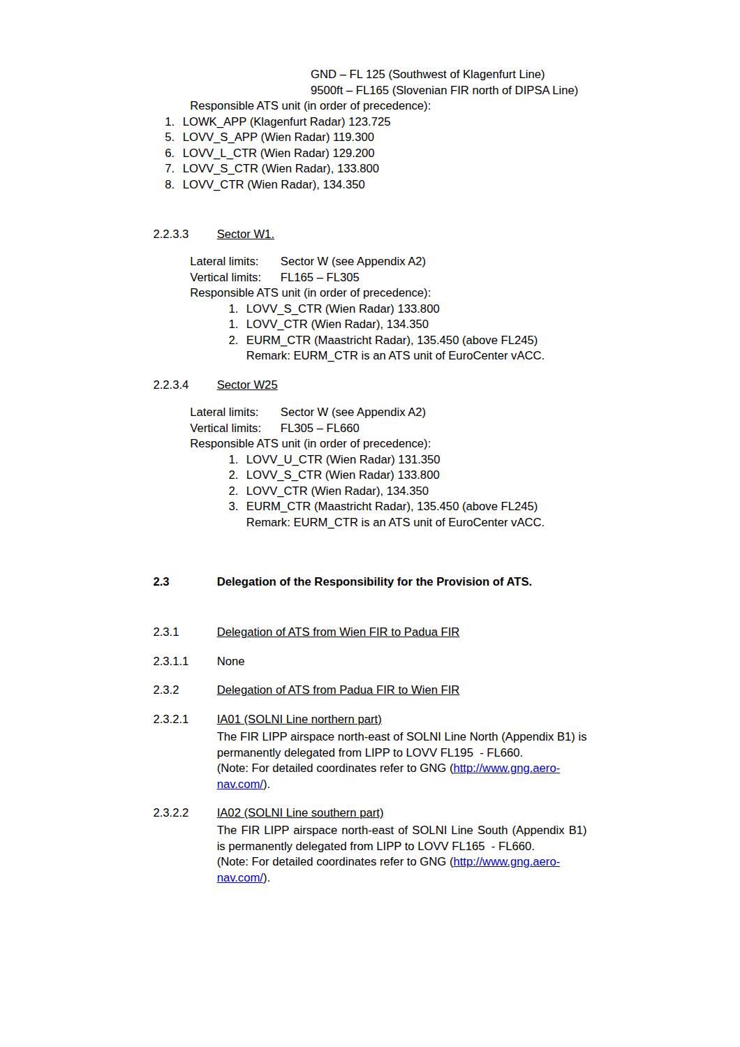GND – FL 125 (Southwest of Klagenfurt Line)
9500ft – FL165 (Slovenian FIR north of DIPSA Line)
Responsible ATS unit (in order of precedence):
1. LOWK_APP (Klagenfurt Radar) 123.725
5. LOVV_S_APP (Wien Radar) 119.300
6. LOVV_L_CTR (Wien Radar) 129.200
7. LOVV_S_CTR (Wien Radar), 133.800
8. LOVV_CTR (Wien Radar), 134.350
2.2.3.3
Sector W1.
Lateral limits:
Sector W (see Appendix A2)
Vertical limits:
FL165 – FL305
Responsible ATS unit (in order of precedence):
1. LOVV_S_CTR (Wien Radar) 133.800
1. LOVV_CTR (Wien Radar), 134.350
2. EURM_CTR (Maastricht Radar), 135.450 (above FL245)
Remark: EURM_CTR is an ATS unit of EuroCenter vACC.
2.2.3.4
Sector W25
Lateral limits:
Sector W (see Appendix A2)
Vertical limits:
FL305 – FL660
Responsible ATS unit (in order of precedence):
1. LOVV_U_CTR (Wien Radar) 131.350
2. LOVV_S_CTR (Wien Radar) 133.800
2. LOVV_CTR (Wien Radar), 134.350
3. EURM_CTR (Maastricht Radar), 135.450 (above FL245)
Remark: EURM_CTR is an ATS unit of EuroCenter vACC.
2.3
Delegation of the Responsibility for the Provision of ATS.
2.3.1
Delegation of ATS from Wien FIR to Padua FIR
2.3.1.1
None
2.3.2
Delegation of ATS from Padua FIR to Wien FIR
2.3.2.1
IA01 (SOLNI Line northern part)
The FIR LIPP airspace north-east of SOLNI Line North (Appendix B1) is permanently delegated from LIPP to LOVV FL195 - FL660.
(Note: For detailed coordinates refer to GNG (http://www.gng.aero-nav.com/).
2.3.2.2
IA02 (SOLNI Line southern part)
The FIR LIPP airspace north-east of SOLNI Line South (Appendix B1) is permanently delegated from LIPP to LOVV FL165 - FL660.
(Note: For detailed coordinates refer to GNG (http://www.gng.aero-nav.com/).